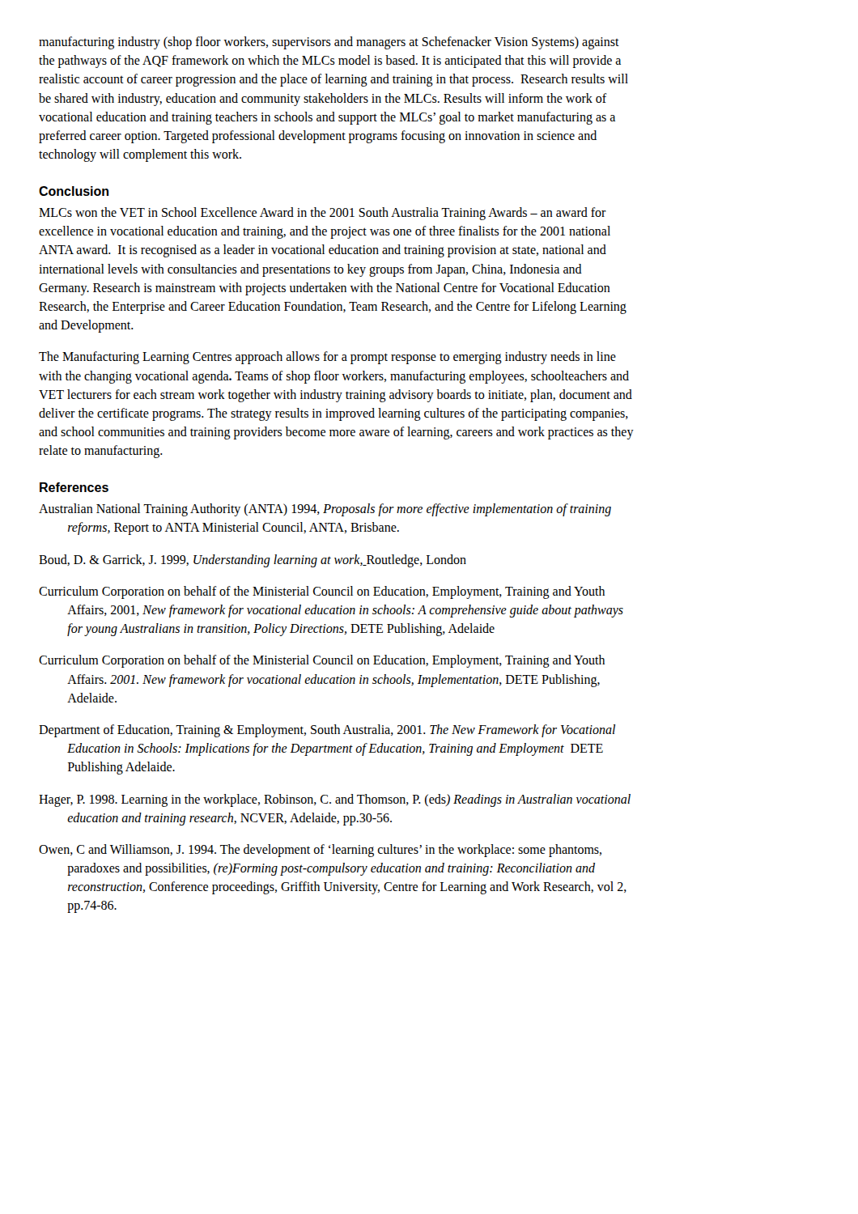manufacturing industry (shop floor workers, supervisors and managers at Schefenacker Vision Systems) against the pathways of the AQF framework on which the MLCs model is based. It is anticipated that this will provide a realistic account of career progression and the place of learning and training in that process. Research results will be shared with industry, education and community stakeholders in the MLCs. Results will inform the work of vocational education and training teachers in schools and support the MLCs’ goal to market manufacturing as a preferred career option. Targeted professional development programs focusing on innovation in science and technology will complement this work.
Conclusion
MLCs won the VET in School Excellence Award in the 2001 South Australia Training Awards – an award for excellence in vocational education and training, and the project was one of three finalists for the 2001 national ANTA award. It is recognised as a leader in vocational education and training provision at state, national and international levels with consultancies and presentations to key groups from Japan, China, Indonesia and Germany. Research is mainstream with projects undertaken with the National Centre for Vocational Education Research, the Enterprise and Career Education Foundation, Team Research, and the Centre for Lifelong Learning and Development.
The Manufacturing Learning Centres approach allows for a prompt response to emerging industry needs in line with the changing vocational agenda. Teams of shop floor workers, manufacturing employees, schoolteachers and VET lecturers for each stream work together with industry training advisory boards to initiate, plan, document and deliver the certificate programs. The strategy results in improved learning cultures of the participating companies, and school communities and training providers become more aware of learning, careers and work practices as they relate to manufacturing.
References
Australian National Training Authority (ANTA) 1994, Proposals for more effective implementation of training reforms, Report to ANTA Ministerial Council, ANTA, Brisbane.
Boud, D. & Garrick, J. 1999, Understanding learning at work, Routledge, London
Curriculum Corporation on behalf of the Ministerial Council on Education, Employment, Training and Youth Affairs, 2001, New framework for vocational education in schools: A comprehensive guide about pathways for young Australians in transition, Policy Directions, DETE Publishing, Adelaide
Curriculum Corporation on behalf of the Ministerial Council on Education, Employment, Training and Youth Affairs. 2001. New framework for vocational education in schools, Implementation, DETE Publishing, Adelaide.
Department of Education, Training & Employment, South Australia, 2001. The New Framework for Vocational Education in Schools: Implications for the Department of Education, Training and Employment DETE Publishing Adelaide.
Hager, P. 1998. Learning in the workplace, Robinson, C. and Thomson, P. (eds) Readings in Australian vocational education and training research, NCVER, Adelaide, pp.30-56.
Owen, C and Williamson, J. 1994. The development of ‘learning cultures’ in the workplace: some phantoms, paradoxes and possibilities, (re)Forming post-compulsory education and training: Reconciliation and reconstruction, Conference proceedings, Griffith University, Centre for Learning and Work Research, vol 2, pp.74-86.